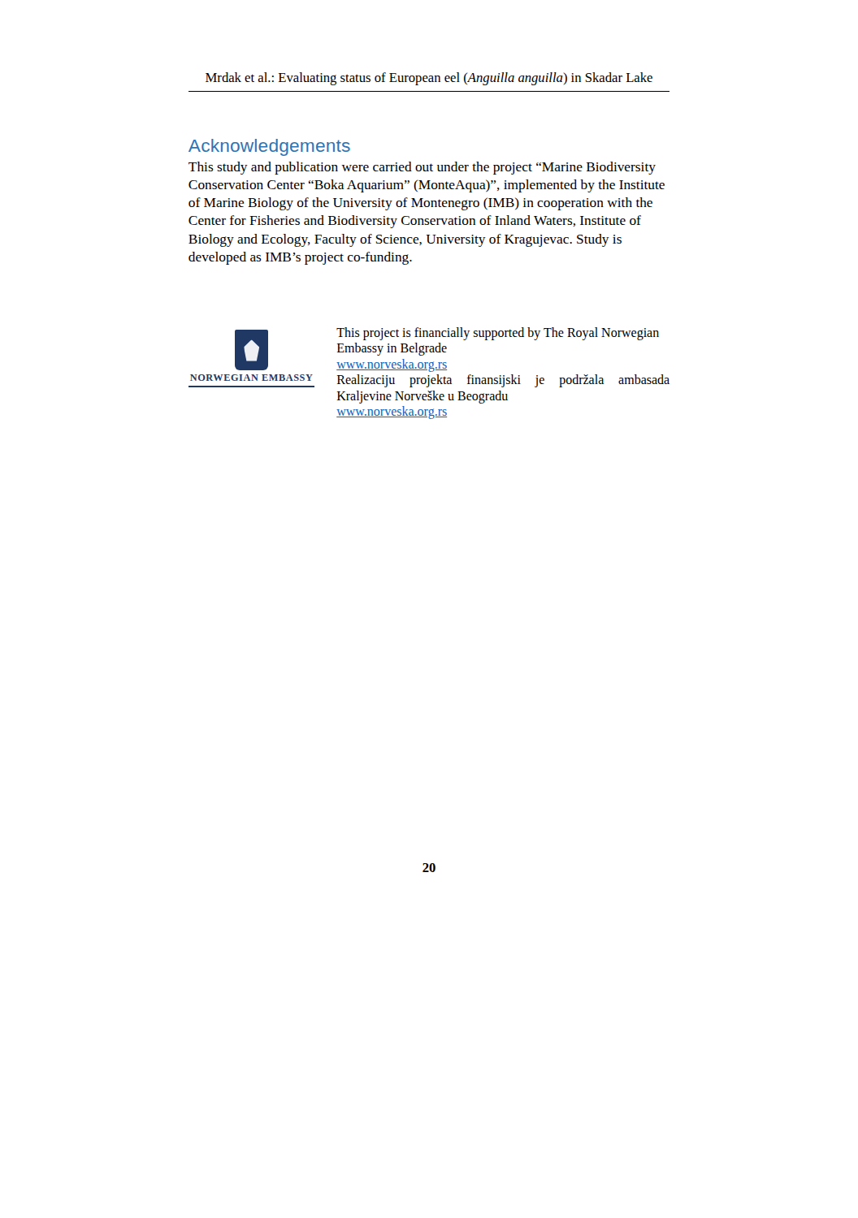Mrdak et al.: Evaluating status of European eel (Anguilla anguilla) in Skadar Lake
Acknowledgements
This study and publication were carried out under the project “Marine Biodiversity Conservation Center “Boka Aquarium” (MonteAqua)”, implemented by the Institute of Marine Biology of the University of Montenegro (IMB) in cooperation with the Center for Fisheries and Biodiversity Conservation of Inland Waters, Institute of Biology and Ecology, Faculty of Science, University of Kragujevac. Study is developed as IMB’s project co-funding.
NORWEGIAN EMBASSY
This project is financially supported by The Royal Norwegian Embassy in Belgrade
www.norveska.org.rs
Realizaciju projekta finansijski je podržala ambasada Kraljevine Norveške u Beogradu
www.norveska.org.rs
20